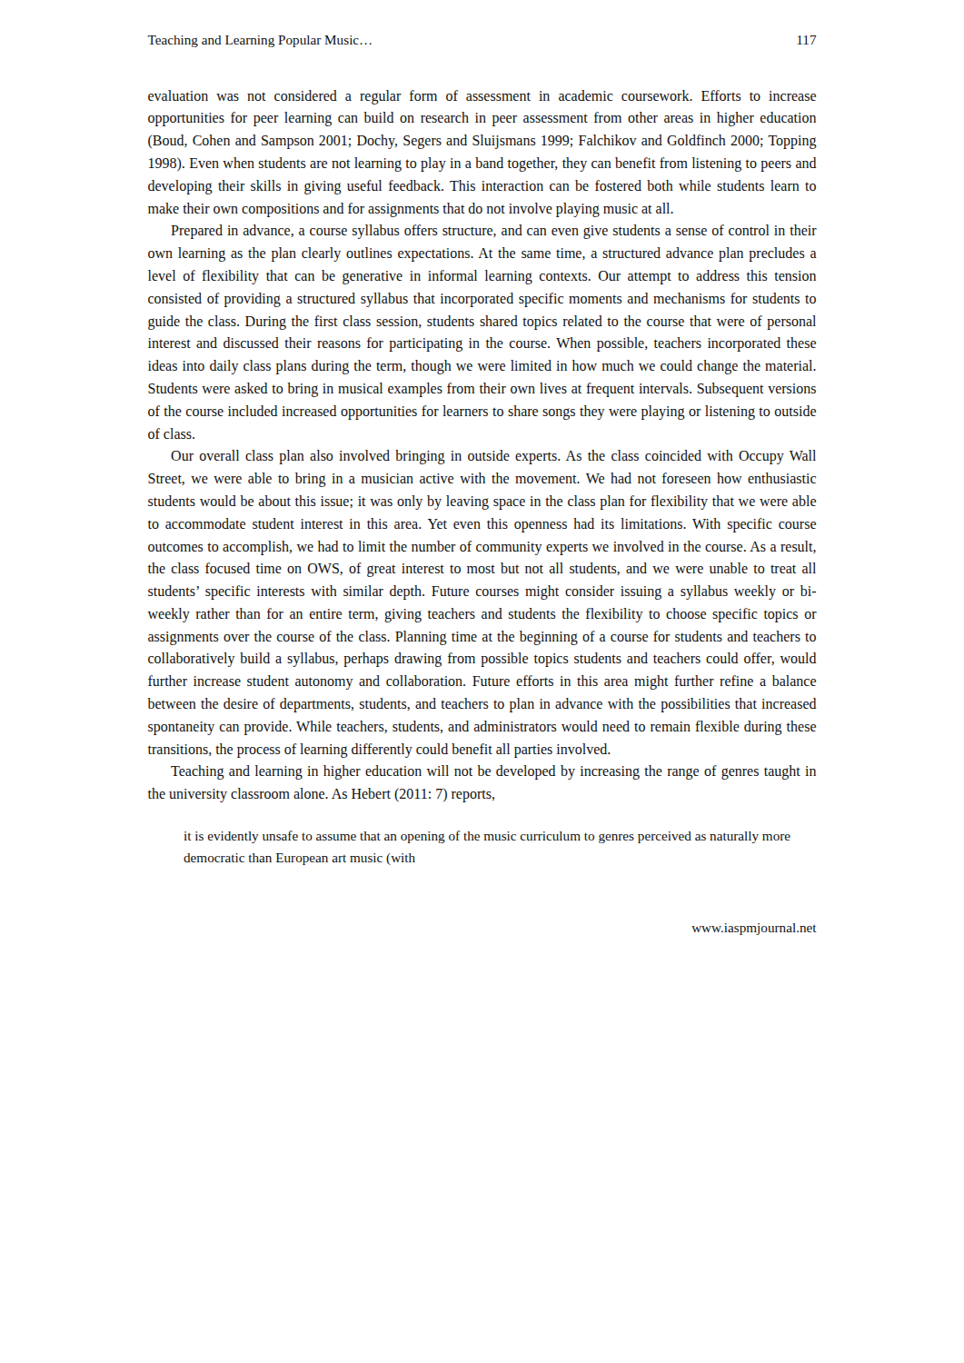Teaching and Learning Popular Music… 117
evaluation was not considered a regular form of assessment in academic coursework. Efforts to increase opportunities for peer learning can build on research in peer assessment from other areas in higher education (Boud, Cohen and Sampson 2001; Dochy, Segers and Sluijsmans 1999; Falchikov and Goldfinch 2000; Topping 1998). Even when students are not learning to play in a band together, they can benefit from listening to peers and developing their skills in giving useful feedback. This interaction can be fostered both while students learn to make their own compositions and for assignments that do not involve playing music at all.
Prepared in advance, a course syllabus offers structure, and can even give students a sense of control in their own learning as the plan clearly outlines expectations. At the same time, a structured advance plan precludes a level of flexibility that can be generative in informal learning contexts. Our attempt to address this tension consisted of providing a structured syllabus that incorporated specific moments and mechanisms for students to guide the class. During the first class session, students shared topics related to the course that were of personal interest and discussed their reasons for participating in the course. When possible, teachers incorporated these ideas into daily class plans during the term, though we were limited in how much we could change the material. Students were asked to bring in musical examples from their own lives at frequent intervals. Subsequent versions of the course included increased opportunities for learners to share songs they were playing or listening to outside of class.
Our overall class plan also involved bringing in outside experts. As the class coincided with Occupy Wall Street, we were able to bring in a musician active with the movement. We had not foreseen how enthusiastic students would be about this issue; it was only by leaving space in the class plan for flexibility that we were able to accommodate student interest in this area. Yet even this openness had its limitations. With specific course outcomes to accomplish, we had to limit the number of community experts we involved in the course. As a result, the class focused time on OWS, of great interest to most but not all students, and we were unable to treat all students’ specific interests with similar depth. Future courses might consider issuing a syllabus weekly or bi-weekly rather than for an entire term, giving teachers and students the flexibility to choose specific topics or assignments over the course of the class. Planning time at the beginning of a course for students and teachers to collaboratively build a syllabus, perhaps drawing from possible topics students and teachers could offer, would further increase student autonomy and collaboration. Future efforts in this area might further refine a balance between the desire of departments, students, and teachers to plan in advance with the possibilities that increased spontaneity can provide. While teachers, students, and administrators would need to remain flexible during these transitions, the process of learning differently could benefit all parties involved.
Teaching and learning in higher education will not be developed by increasing the range of genres taught in the university classroom alone. As Hebert (2011: 7) reports,
it is evidently unsafe to assume that an opening of the music curriculum to genres perceived as naturally more democratic than European art music (with
www.iaspmjournal.net